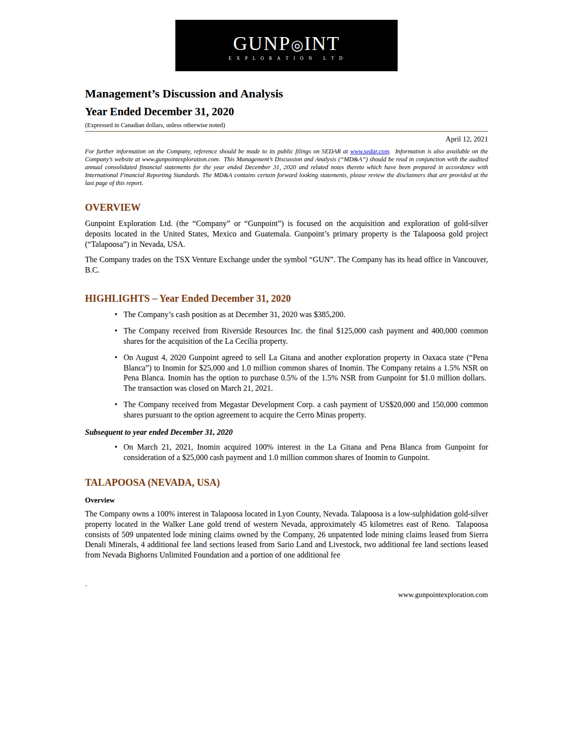GUNP◎INT
E X P L O R A T I O N L T D
Management’s Discussion and Analysis
Year Ended December 31, 2020
(Expressed in Canadian dollars, unless otherwise noted)
April 12, 2021
For further information on the Company, reference should be made to its public filings on SEDAR at www.sedar.com. Information is also available on the Company’s website at www.gunpointexploration.com. This Management’s Discussion and Analysis (“MD&A”) should be read in conjunction with the audited annual consolidated financial statements for the year ended December 31, 2020 and related notes thereto which have been prepared in accordance with International Financial Reporting Standards. The MD&A contains certain forward looking statements, please review the disclaimers that are provided at the last page of this report.
OVERVIEW
Gunpoint Exploration Ltd. (the “Company” or “Gunpoint”) is focused on the acquisition and exploration of gold-silver deposits located in the United States, Mexico and Guatemala. Gunpoint’s primary property is the Talapoosa gold project (“Talapoosa”) in Nevada, USA.
The Company trades on the TSX Venture Exchange under the symbol “GUN”. The Company has its head office in Vancouver, B.C.
HIGHLIGHTS – Year Ended December 31, 2020
The Company’s cash position as at December 31, 2020 was $385,200.
The Company received from Riverside Resources Inc. the final $125,000 cash payment and 400,000 common shares for the acquisition of the La Cecilia property.
On August 4, 2020 Gunpoint agreed to sell La Gitana and another exploration property in Oaxaca state (“Pena Blanca”) to Inomin for $25,000 and 1.0 million common shares of Inomin. The Company retains a 1.5% NSR on Pena Blanca. Inomin has the option to purchase 0.5% of the 1.5% NSR from Gunpoint for $1.0 million dollars. The transaction was closed on March 21, 2021.
The Company received from Megastar Development Corp. a cash payment of US$20,000 and 150,000 common shares pursuant to the option agreement to acquire the Cerro Minas property.
Subsequent to year ended December 31, 2020
On March 21, 2021, Inomin acquired 100% interest in the La Gitana and Pena Blanca from Gunpoint for consideration of a $25,000 cash payment and 1.0 million common shares of Inomin to Gunpoint.
TALAPOOSA (NEVADA, USA)
Overview
The Company owns a 100% interest in Talapoosa located in Lyon County, Nevada. Talapoosa is a low-sulphidation gold-silver property located in the Walker Lane gold trend of western Nevada, approximately 45 kilometres east of Reno. Talapoosa consists of 509 unpatented lode mining claims owned by the Company, 26 unpatented lode mining claims leased from Sierra Denali Minerals, 4 additional fee land sections leased from Sario Land and Livestock, two additional fee land sections leased from Nevada Bighorns Unlimited Foundation and a portion of one additional fee
.
www.gunpointexploration.com